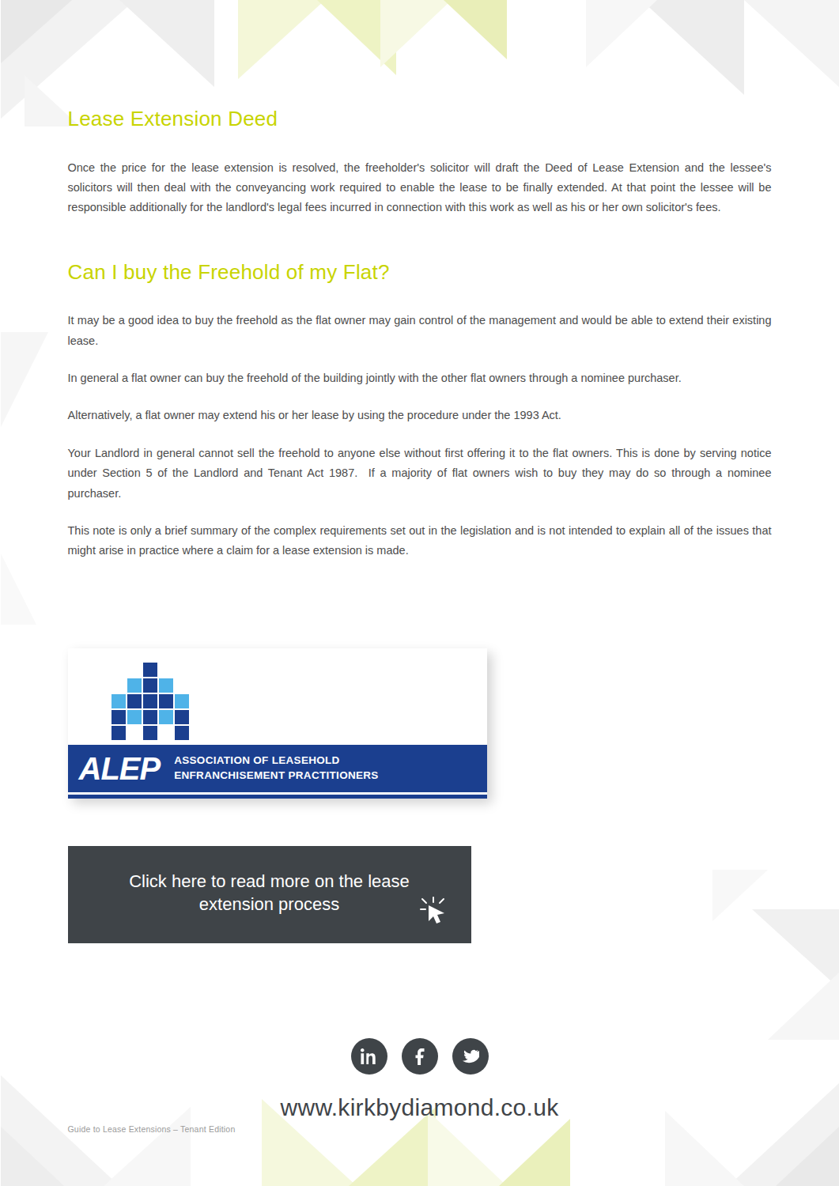Lease Extension Deed
Once the price for the lease extension is resolved, the freeholder's solicitor will draft the Deed of Lease Extension and the lessee's solicitors will then deal with the conveyancing work required to enable the lease to be finally extended. At that point the lessee will be responsible additionally for the landlord's legal fees incurred in connection with this work as well as his or her own solicitor's fees.
Can I buy the Freehold of my Flat?
It may be a good idea to buy the freehold as the flat owner may gain control of the management and would be able to extend their existing lease.
In general a flat owner can buy the freehold of the building jointly with the other flat owners through a nominee purchaser.
Alternatively, a flat owner may extend his or her lease by using the procedure under the 1993 Act.
Your Landlord in general cannot sell the freehold to anyone else without first offering it to the flat owners. This is done by serving notice under Section 5 of the Landlord and Tenant Act 1987. If a majority of flat owners wish to buy they may do so through a nominee purchaser.
This note is only a brief summary of the complex requirements set out in the legislation and is not intended to explain all of the issues that might arise in practice where a claim for a lease extension is made.
ALEP ASSOCIATION OF LEASEHOLD
ENFRANCHISEMENT PRACTITIONERS
Click here to read more on the lease extension process
www.kirkbydiamond.co.uk
Guide to Lease Extensions – Tenant Edition